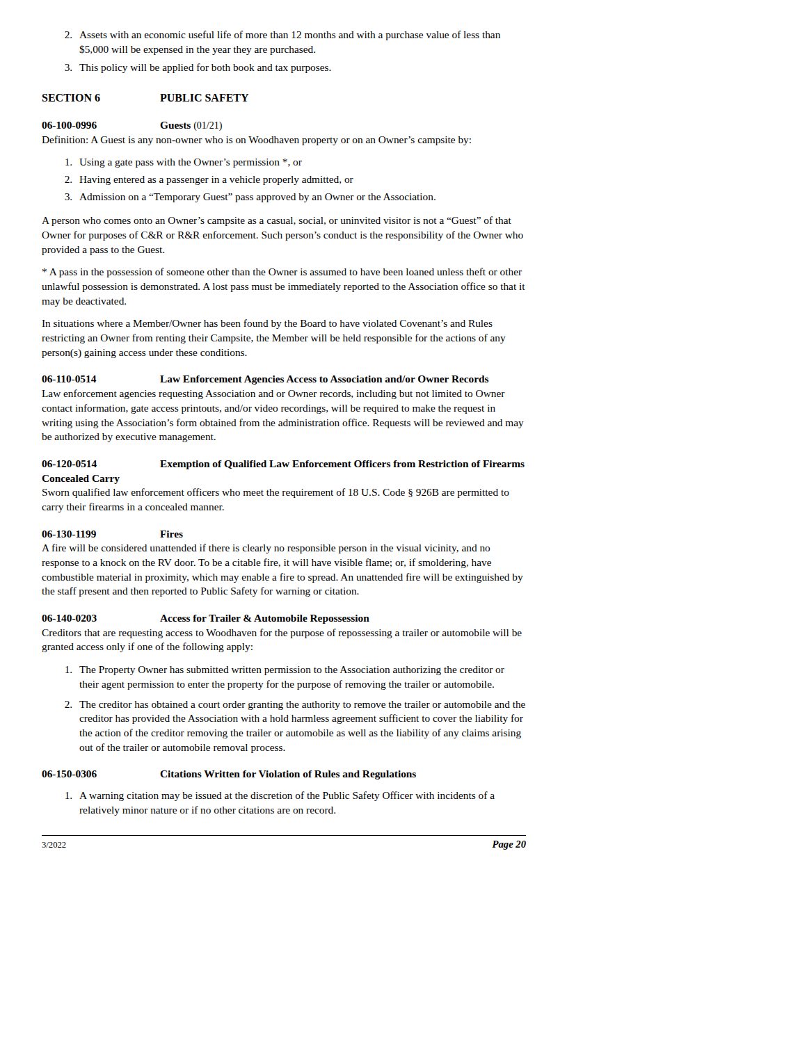Assets with an economic useful life of more than 12 months and with a purchase value of less than $5,000 will be expensed in the year they are purchased.
This policy will be applied for both book and tax purposes.
SECTION 6 PUBLIC SAFETY
06-100-0996 Guests (01/21)
Definition: A Guest is any non-owner who is on Woodhaven property or on an Owner’s campsite by:
Using a gate pass with the Owner’s permission *, or
Having entered as a passenger in a vehicle properly admitted, or
Admission on a “Temporary Guest” pass approved by an Owner or the Association.
A person who comes onto an Owner’s campsite as a casual, social, or uninvited visitor is not a “Guest” of that Owner for purposes of C&R or R&R enforcement. Such person’s conduct is the responsibility of the Owner who provided a pass to the Guest.
* A pass in the possession of someone other than the Owner is assumed to have been loaned unless theft or other unlawful possession is demonstrated. A lost pass must be immediately reported to the Association office so that it may be deactivated.
In situations where a Member/Owner has been found by the Board to have violated Covenant’s and Rules restricting an Owner from renting their Campsite, the Member will be held responsible for the actions of any person(s) gaining access under these conditions.
06-110-0514 Law Enforcement Agencies Access to Association and/or Owner Records
Law enforcement agencies requesting Association and or Owner records, including but not limited to Owner contact information, gate access printouts, and/or video recordings, will be required to make the request in writing using the Association’s form obtained from the administration office. Requests will be reviewed and may be authorized by executive management.
06-120-0514 Exemption of Qualified Law Enforcement Officers from Restriction of Firearms Concealed Carry
Sworn qualified law enforcement officers who meet the requirement of 18 U.S. Code § 926B are permitted to carry their firearms in a concealed manner.
06-130-1199 Fires
A fire will be considered unattended if there is clearly no responsible person in the visual vicinity, and no response to a knock on the RV door. To be a citable fire, it will have visible flame; or, if smoldering, have combustible material in proximity, which may enable a fire to spread. An unattended fire will be extinguished by the staff present and then reported to Public Safety for warning or citation.
06-140-0203 Access for Trailer & Automobile Repossession
Creditors that are requesting access to Woodhaven for the purpose of repossessing a trailer or automobile will be granted access only if one of the following apply:
The Property Owner has submitted written permission to the Association authorizing the creditor or their agent permission to enter the property for the purpose of removing the trailer or automobile.
The creditor has obtained a court order granting the authority to remove the trailer or automobile and the creditor has provided the Association with a hold harmless agreement sufficient to cover the liability for the action of the creditor removing the trailer or automobile as well as the liability of any claims arising out of the trailer or automobile removal process.
06-150-0306 Citations Written for Violation of Rules and Regulations
A warning citation may be issued at the discretion of the Public Safety Officer with incidents of a relatively minor nature or if no other citations are on record.
3/2022 Page 20